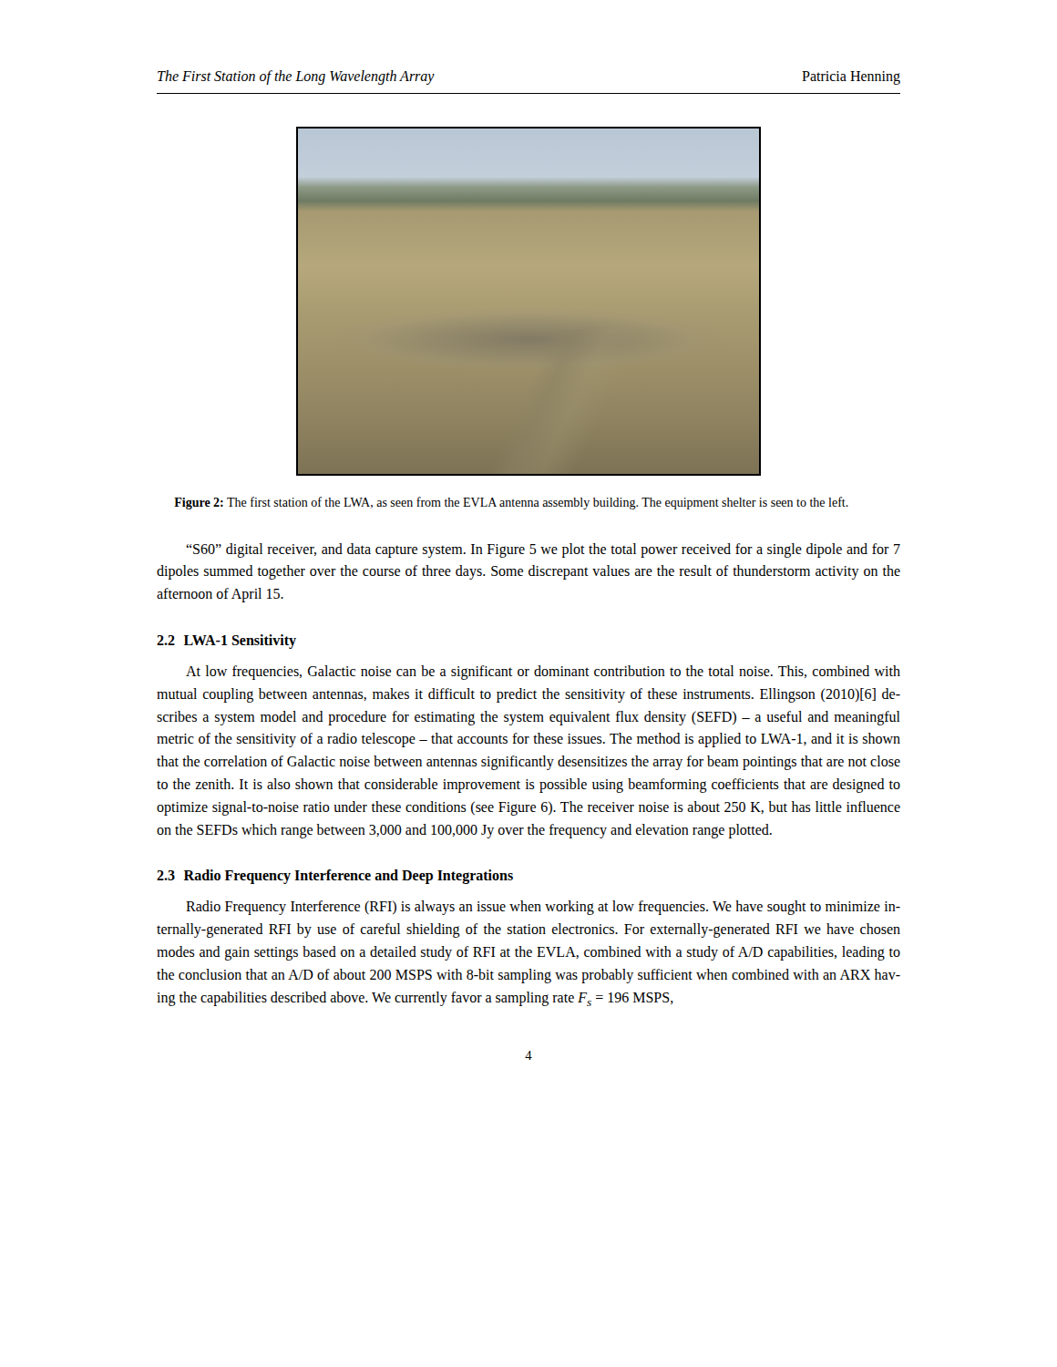The First Station of the Long Wavelength Array Patricia Henning
Figure 2: The first station of the LWA, as seen from the EVLA antenna assembly building. The equipment shelter is seen to the left.
“S60” digital receiver, and data capture system. In Figure 5 we plot the total power received for a single dipole and for 7 dipoles summed together over the course of three days. Some discrepant values are the result of thunderstorm activity on the afternoon of April 15.
2.2 LWA-1 Sensitivity
At low frequencies, Galactic noise can be a significant or dominant contribution to the total noise. This, combined with mutual coupling between antennas, makes it difficult to predict the sensitivity of these instruments. Ellingson (2010)[6] describes a system model and procedure for estimating the system equivalent flux density (SEFD) – a useful and meaningful metric of the sensitivity of a radio telescope – that accounts for these issues. The method is applied to LWA-1, and it is shown that the correlation of Galactic noise between antennas significantly desensitizes the array for beam pointings that are not close to the zenith. It is also shown that considerable improvement is possible using beamforming coefficients that are designed to optimize signal-to-noise ratio under these conditions (see Figure 6). The receiver noise is about 250 K, but has little influence on the SEFDs which range between 3,000 and 100,000 Jy over the frequency and elevation range plotted.
2.3 Radio Frequency Interference and Deep Integrations
Radio Frequency Interference (RFI) is always an issue when working at low frequencies. We have sought to minimize internally-generated RFI by use of careful shielding of the station electronics. For externally-generated RFI we have chosen modes and gain settings based on a detailed study of RFI at the EVLA, combined with a study of A/D capabilities, leading to the conclusion that an A/D of about 200 MSPS with 8-bit sampling was probably sufficient when combined with an ARX having the capabilities described above. We currently favor a sampling rate Fs = 196 MSPS,
4